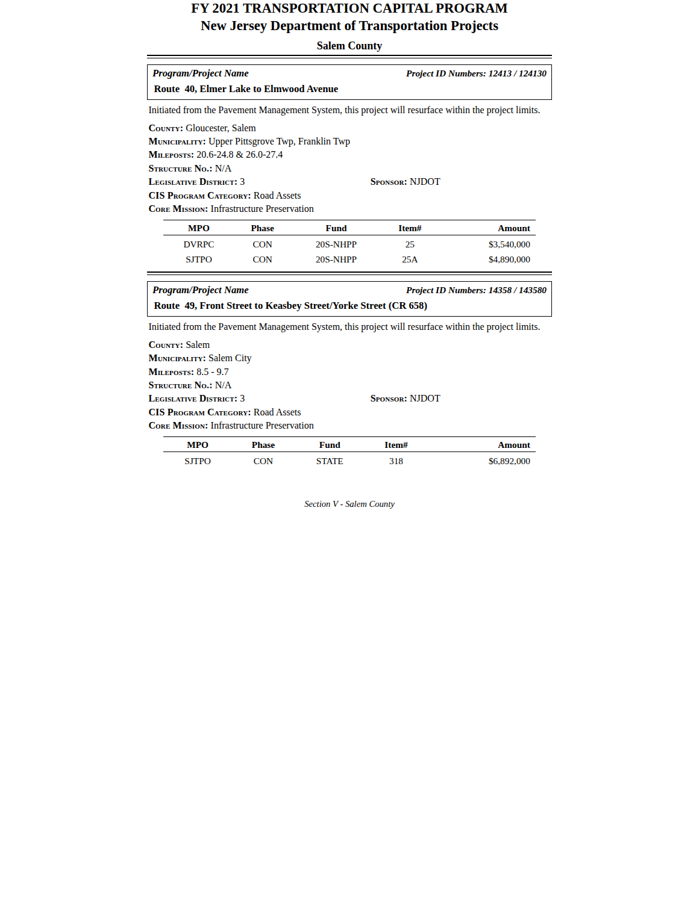FY 2021 TRANSPORTATION CAPITAL PROGRAM
New Jersey Department of Transportation Projects
Salem County
Program/Project Name Project ID Numbers: 12413 / 124130
Route 40, Elmer Lake to Elmwood Avenue
Initiated from the Pavement Management System, this project will resurface within the project limits.
County: Gloucester, Salem
Municipality: Upper Pittsgrove Twp, Franklin Twp
Mileposts: 20.6-24.8 & 26.0-27.4
Structure No.: N/A
Legislative District: 3 Sponsor: NJDOT
CIS Program Category: Road Assets
Core Mission: Infrastructure Preservation
| MPO | Phase | Fund | Item# | Amount |
| --- | --- | --- | --- | --- |
| DVRPC | CON | 20S-NHPP | 25 | $3,540,000 |
| SJTPO | CON | 20S-NHPP | 25A | $4,890,000 |
Program/Project Name Project ID Numbers: 14358 / 143580
Route 49, Front Street to Keasbey Street/Yorke Street (CR 658)
Initiated from the Pavement Management System, this project will resurface within the project limits.
County: Salem
Municipality: Salem City
Mileposts: 8.5 - 9.7
Structure No.: N/A
Legislative District: 3 Sponsor: NJDOT
CIS Program Category: Road Assets
Core Mission: Infrastructure Preservation
| MPO | Phase | Fund | Item# | Amount |
| --- | --- | --- | --- | --- |
| SJTPO | CON | STATE | 318 | $6,892,000 |
Section V - Salem County